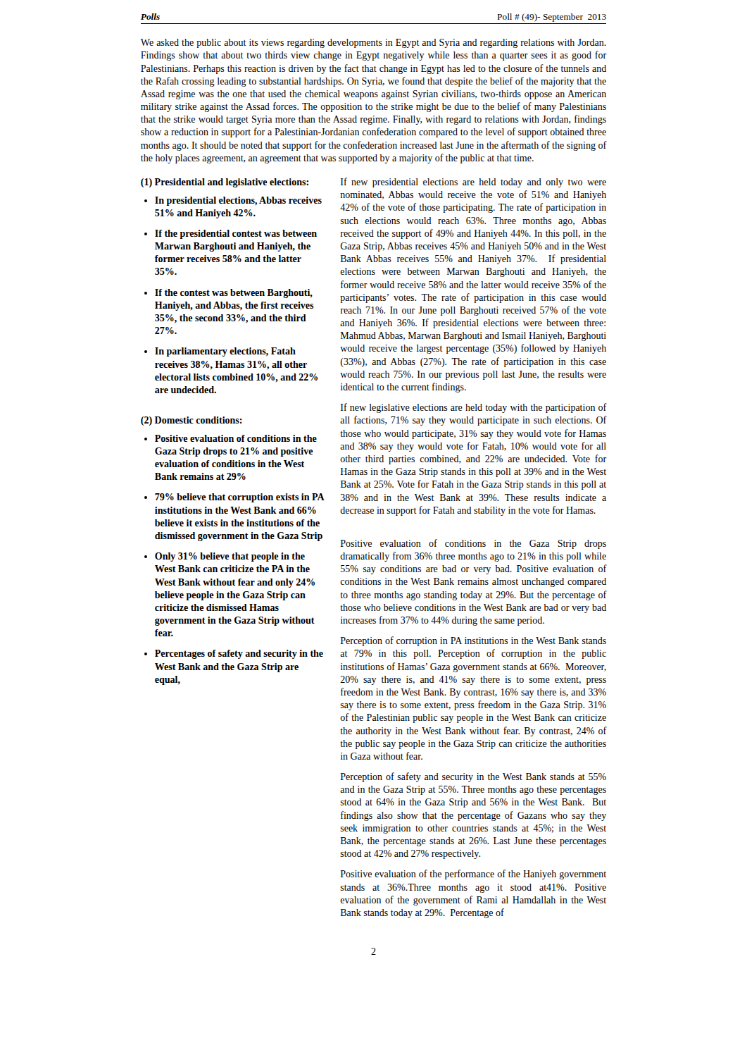Polls
Poll # (49)- September 2013
We asked the public about its views regarding developments in Egypt and Syria and regarding relations with Jordan. Findings show that about two thirds view change in Egypt negatively while less than a quarter sees it as good for Palestinians. Perhaps this reaction is driven by the fact that change in Egypt has led to the closure of the tunnels and the Rafah crossing leading to substantial hardships. On Syria, we found that despite the belief of the majority that the Assad regime was the one that used the chemical weapons against Syrian civilians, two-thirds oppose an American military strike against the Assad forces. The opposition to the strike might be due to the belief of many Palestinians that the strike would target Syria more than the Assad regime. Finally, with regard to relations with Jordan, findings show a reduction in support for a Palestinian-Jordanian confederation compared to the level of support obtained three months ago. It should be noted that support for the confederation increased last June in the aftermath of the signing of the holy places agreement, an agreement that was supported by a majority of the public at that time.
(1) Presidential and legislative elections:
In presidential elections, Abbas receives 51% and Haniyeh 42%.
If the presidential contest was between Marwan Barghouti and Haniyeh, the former receives 58% and the latter 35%.
If the contest was between Barghouti, Haniyeh, and Abbas, the first receives 35%, the second 33%, and the third 27%.
In parliamentary elections, Fatah receives 38%, Hamas 31%, all other electoral lists combined 10%, and 22% are undecided.
(2) Domestic conditions:
Positive evaluation of conditions in the Gaza Strip drops to 21% and positive evaluation of conditions in the West Bank remains at 29%
79% believe that corruption exists in PA institutions in the West Bank and 66% believe it exists in the institutions of the dismissed government in the Gaza Strip
Only 31% believe that people in the West Bank can criticize the PA in the West Bank without fear and only 24% believe people in the Gaza Strip can criticize the dismissed Hamas government in the Gaza Strip without fear.
Percentages of safety and security in the West Bank and the Gaza Strip are equal,
If new presidential elections are held today and only two were nominated, Abbas would receive the vote of 51% and Haniyeh 42% of the vote of those participating. The rate of participation in such elections would reach 63%. Three months ago, Abbas received the support of 49% and Haniyeh 44%. In this poll, in the Gaza Strip, Abbas receives 45% and Haniyeh 50% and in the West Bank Abbas receives 55% and Haniyeh 37%. If presidential elections were between Marwan Barghouti and Haniyeh, the former would receive 58% and the latter would receive 35% of the participants’ votes. The rate of participation in this case would reach 71%. In our June poll Barghouti received 57% of the vote and Haniyeh 36%. If presidential elections were between three: Mahmud Abbas, Marwan Barghouti and Ismail Haniyeh, Barghouti would receive the largest percentage (35%) followed by Haniyeh (33%), and Abbas (27%). The rate of participation in this case would reach 75%. In our previous poll last June, the results were identical to the current findings.
If new legislative elections are held today with the participation of all factions, 71% say they would participate in such elections. Of those who would participate, 31% say they would vote for Hamas and 38% say they would vote for Fatah, 10% would vote for all other third parties combined, and 22% are undecided. Vote for Hamas in the Gaza Strip stands in this poll at 39% and in the West Bank at 25%. Vote for Fatah in the Gaza Strip stands in this poll at 38% and in the West Bank at 39%. These results indicate a decrease in support for Fatah and stability in the vote for Hamas.
Positive evaluation of conditions in the Gaza Strip drops dramatically from 36% three months ago to 21% in this poll while 55% say conditions are bad or very bad. Positive evaluation of conditions in the West Bank remains almost unchanged compared to three months ago standing today at 29%. But the percentage of those who believe conditions in the West Bank are bad or very bad increases from 37% to 44% during the same period.
Perception of corruption in PA institutions in the West Bank stands at 79% in this poll. Perception of corruption in the public institutions of Hamas’ Gaza government stands at 66%. Moreover, 20% say there is, and 41% say there is to some extent, press freedom in the West Bank. By contrast, 16% say there is, and 33% say there is to some extent, press freedom in the Gaza Strip. 31% of the Palestinian public say people in the West Bank can criticize the authority in the West Bank without fear. By contrast, 24% of the public say people in the Gaza Strip can criticize the authorities in Gaza without fear.
Perception of safety and security in the West Bank stands at 55% and in the Gaza Strip at 55%. Three months ago these percentages stood at 64% in the Gaza Strip and 56% in the West Bank. But findings also show that the percentage of Gazans who say they seek immigration to other countries stands at 45%; in the West Bank, the percentage stands at 26%. Last June these percentages stood at 42% and 27% respectively.
Positive evaluation of the performance of the Haniyeh government stands at 36%.Three months ago it stood at41%. Positive evaluation of the government of Rami al Hamdallah in the West Bank stands today at 29%. Percentage of
2